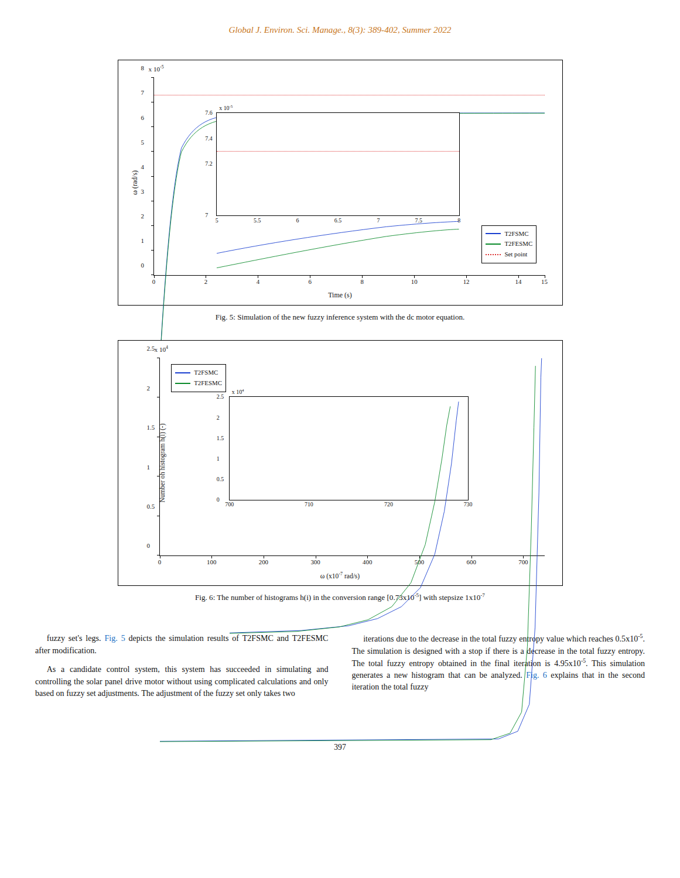Global J. Environ. Sci. Manage., 8(3): 389-402, Summer 2022
x 10-5
ω (rad/s)
Time (s)
0
1
2
3
4
5
6
7
8
0
2
4
6
8
10
12
14
15
x 10-5
7.6
7.4
7.2
7
5
5.5
6
6.5
7
7.5
8
T2FSMC
T2FESMC
Set point
Fig. 5: Simulation of the new fuzzy inference system with the dc motor equation.
x 104
Number oh histogram h(i) (-)
ω (x10-7 rad/s)
0
0.5
1
1.5
2
2.5
0
100
200
300
400
500
600
700
T2FSMC
T2FESMC
x 104
2.5
2
1.5
1
0.5
0
700
710
720
730
Fig. 6: The number of histograms h(i) in the conversion range [0.73x10-5] with stepsize 1x10-7
fuzzy set's legs. Fig. 5 depicts the simulation results of T2FSMC and T2FESMC after modification.
As a candidate control system, this system has succeeded in simulating and controlling the solar panel drive motor without using complicated calculations and only based on fuzzy set adjustments. The adjustment of the fuzzy set only takes two
iterations due to the decrease in the total fuzzy entropy value which reaches 0.5x10-5. The simulation is designed with a stop if there is a decrease in the total fuzzy entropy. The total fuzzy entropy obtained in the final iteration is 4.95x10-5. This simulation generates a new histogram that can be analyzed. Fig. 6 explains that in the second iteration the total fuzzy
397